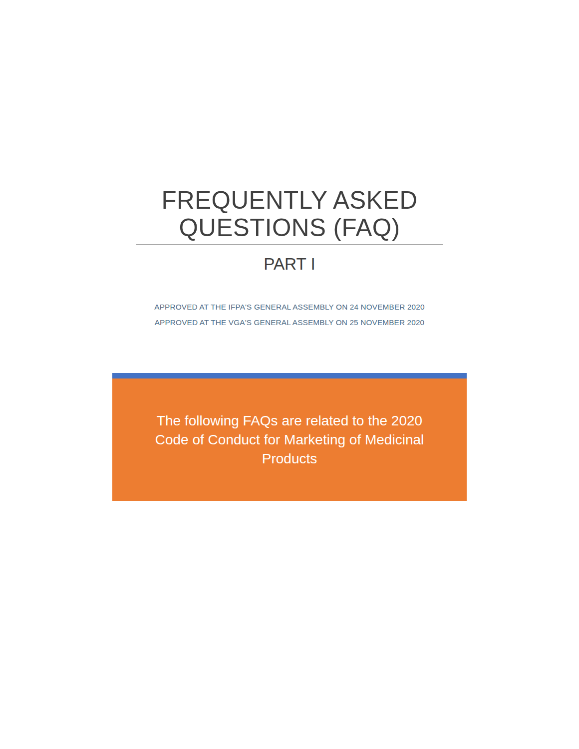FREQUENTLY ASKED QUESTIONS (FAQ)
PART I
APPROVED AT THE IFPA'S GENERAL ASSEMBLY ON 24 NOVEMBER 2020
APPROVED AT THE VGA'S GENERAL ASSEMBLY ON 25 NOVEMBER 2020
The following FAQs are related to the 2020 Code of Conduct for Marketing of Medicinal Products